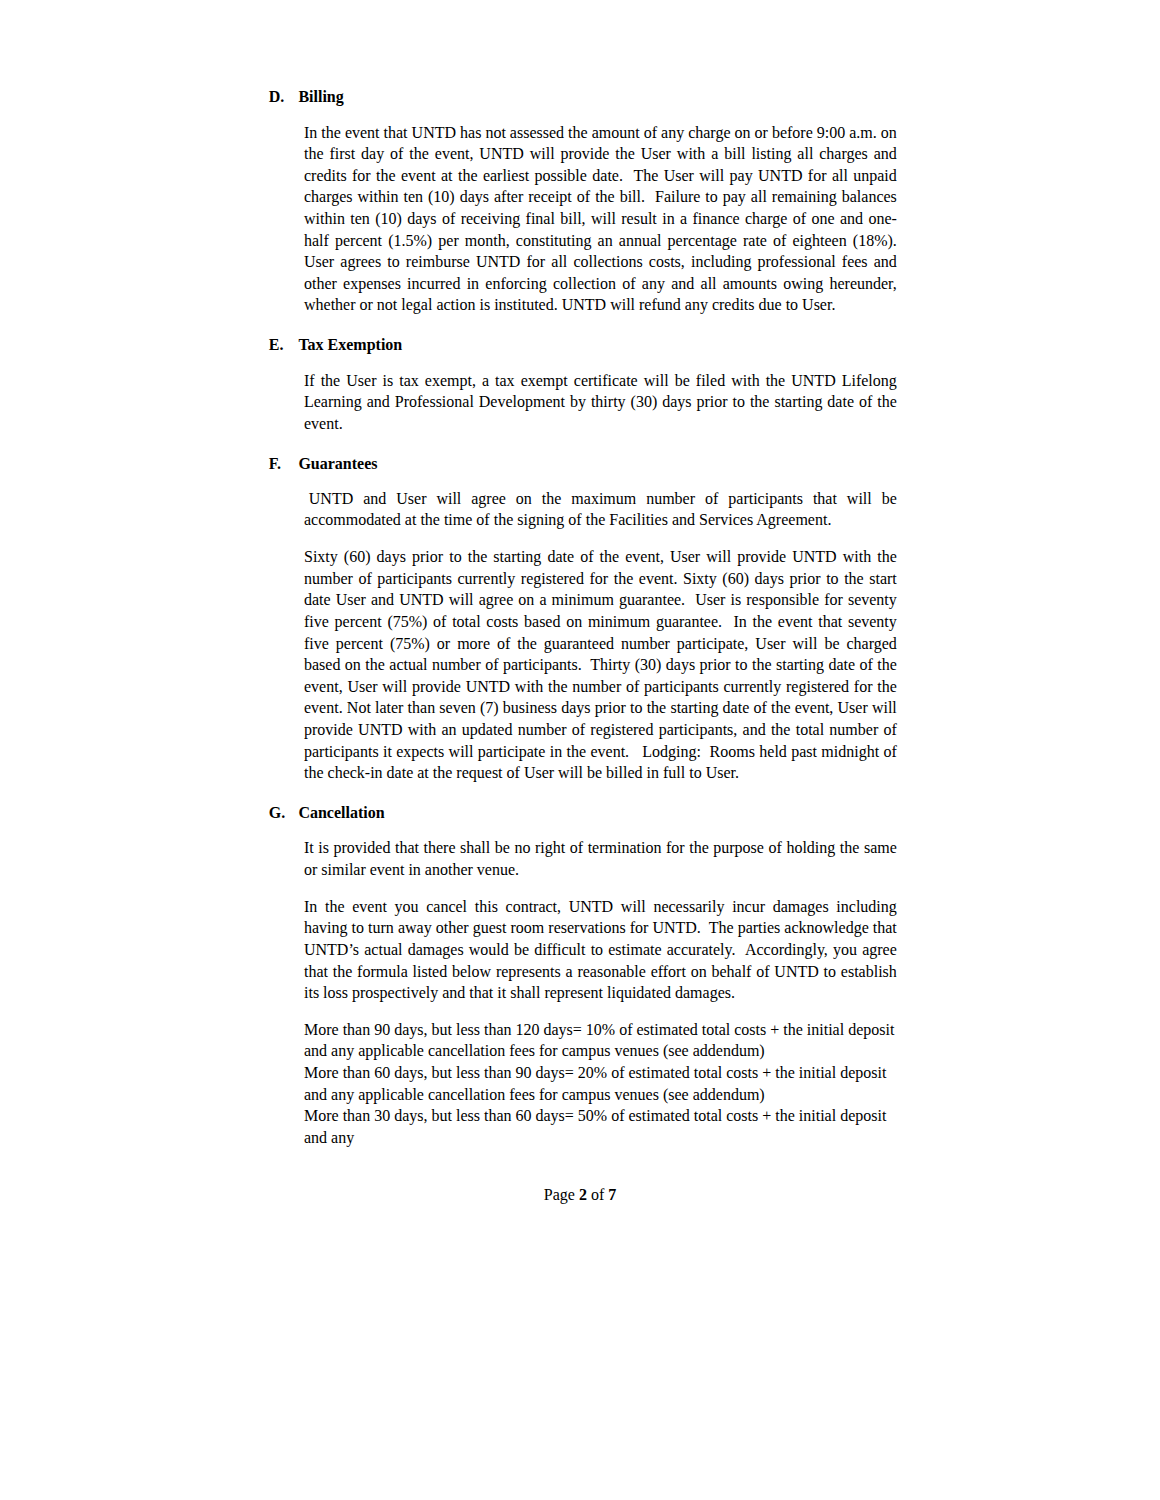D. Billing
In the event that UNTD has not assessed the amount of any charge on or before 9:00 a.m. on the first day of the event, UNTD will provide the User with a bill listing all charges and credits for the event at the earliest possible date. The User will pay UNTD for all unpaid charges within ten (10) days after receipt of the bill. Failure to pay all remaining balances within ten (10) days of receiving final bill, will result in a finance charge of one and one-half percent (1.5%) per month, constituting an annual percentage rate of eighteen (18%). User agrees to reimburse UNTD for all collections costs, including professional fees and other expenses incurred in enforcing collection of any and all amounts owing hereunder, whether or not legal action is instituted. UNTD will refund any credits due to User.
E. Tax Exemption
If the User is tax exempt, a tax exempt certificate will be filed with the UNTD Lifelong Learning and Professional Development by thirty (30) days prior to the starting date of the event.
F. Guarantees
UNTD and User will agree on the maximum number of participants that will be accommodated at the time of the signing of the Facilities and Services Agreement.
Sixty (60) days prior to the starting date of the event, User will provide UNTD with the number of participants currently registered for the event. Sixty (60) days prior to the start date User and UNTD will agree on a minimum guarantee. User is responsible for seventy five percent (75%) of total costs based on minimum guarantee. In the event that seventy five percent (75%) or more of the guaranteed number participate, User will be charged based on the actual number of participants. Thirty (30) days prior to the starting date of the event, User will provide UNTD with the number of participants currently registered for the event. Not later than seven (7) business days prior to the starting date of the event, User will provide UNTD with an updated number of registered participants, and the total number of participants it expects will participate in the event. Lodging: Rooms held past midnight of the check-in date at the request of User will be billed in full to User.
G. Cancellation
It is provided that there shall be no right of termination for the purpose of holding the same or similar event in another venue.
In the event you cancel this contract, UNTD will necessarily incur damages including having to turn away other guest room reservations for UNTD. The parties acknowledge that UNTD’s actual damages would be difficult to estimate accurately. Accordingly, you agree that the formula listed below represents a reasonable effort on behalf of UNTD to establish its loss prospectively and that it shall represent liquidated damages.
More than 90 days, but less than 120 days= 10% of estimated total costs + the initial deposit and any applicable cancellation fees for campus venues (see addendum)
More than 60 days, but less than 90 days= 20% of estimated total costs + the initial deposit and any applicable cancellation fees for campus venues (see addendum)
More than 30 days, but less than 60 days= 50% of estimated total costs + the initial deposit and any
Page 2 of 7